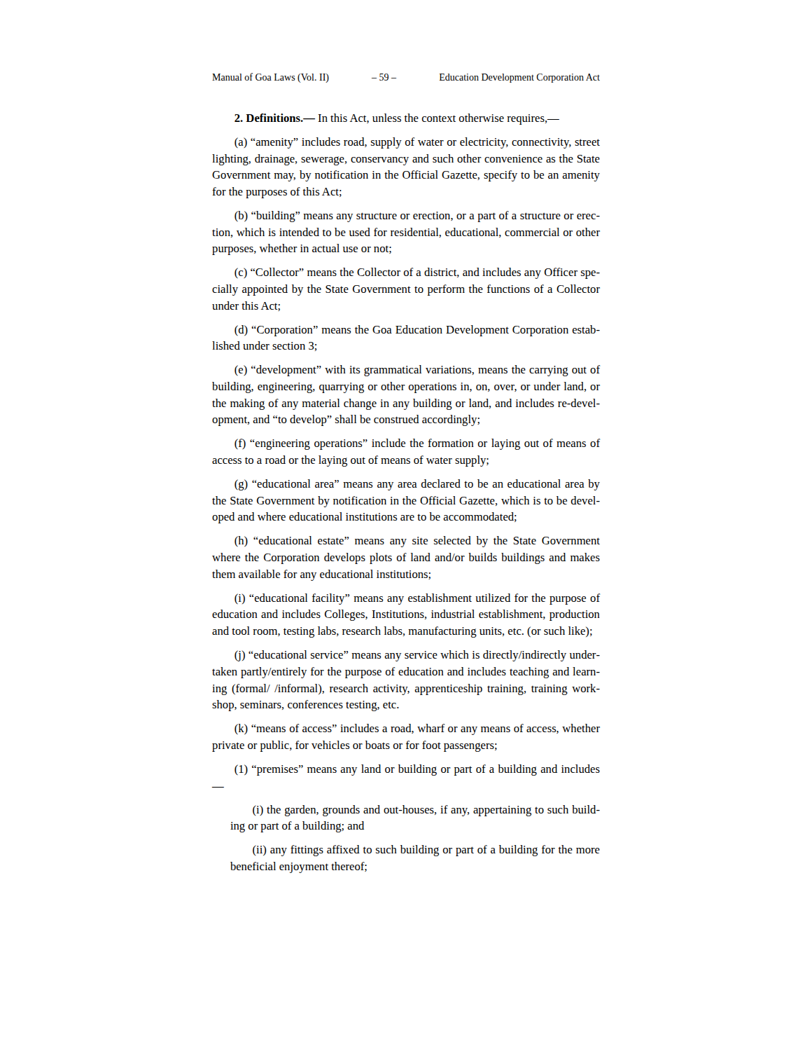Manual of Goa Laws (Vol. II) – 59 – Education Development Corporation Act
2. Definitions.— In this Act, unless the context otherwise requires,—
(a) “amenity” includes road, supply of water or electricity, connectivity, street lighting, drainage, sewerage, conservancy and such other convenience as the State Government may, by notification in the Official Gazette, specify to be an amenity for the purposes of this Act;
(b) “building” means any structure or erection, or a part of a structure or erection, which is intended to be used for residential, educational, commercial or other purposes, whether in actual use or not;
(c) “Collector” means the Collector of a district, and includes any Officer specially appointed by the State Government to perform the functions of a Collector under this Act;
(d) “Corporation” means the Goa Education Development Corporation established under section 3;
(e) “development” with its grammatical variations, means the carrying out of building, engineering, quarrying or other operations in, on, over, or under land, or the making of any material change in any building or land, and includes re-development, and “to develop” shall be construed accordingly;
(f) “engineering operations” include the formation or laying out of means of access to a road or the laying out of means of water supply;
(g) “educational area” means any area declared to be an educational area by the State Government by notification in the Official Gazette, which is to be developed and where educational institutions are to be accommodated;
(h) “educational estate” means any site selected by the State Government where the Corporation develops plots of land and/or builds buildings and makes them available for any educational institutions;
(i) “educational facility” means any establishment utilized for the purpose of education and includes Colleges, Institutions, industrial establishment, production and tool room, testing labs, research labs, manufacturing units, etc. (or such like);
(j) “educational service” means any service which is directly/indirectly undertaken partly/entirely for the purpose of education and includes teaching and learning (formal/ /informal), research activity, apprenticeship training, training workshop, seminars, conferences testing, etc.
(k) “means of access” includes a road, wharf or any means of access, whether private or public, for vehicles or boats or for foot passengers;
(1) “premises” means any land or building or part of a building and includes—
(i) the garden, grounds and out-houses, if any, appertaining to such building or part of a building; and
(ii) any fittings affixed to such building or part of a building for the more beneficial enjoyment thereof;